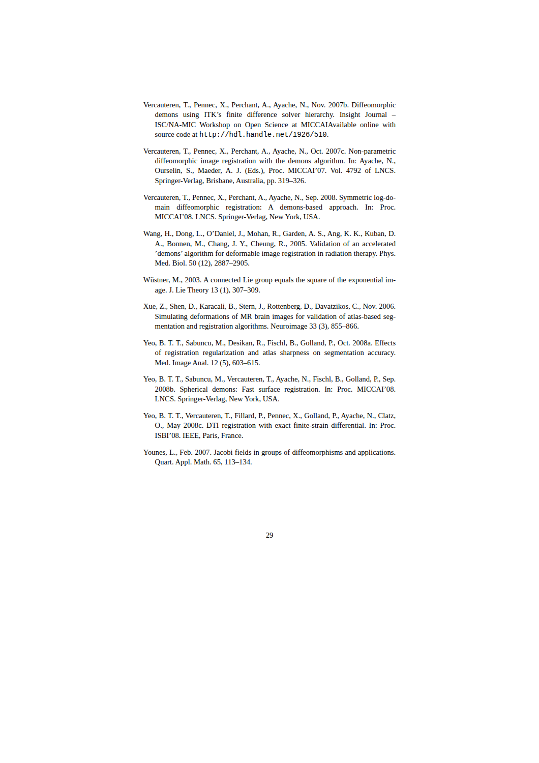Vercauteren, T., Pennec, X., Perchant, A., Ayache, N., Nov. 2007b. Diffeomorphic demons using ITK’s finite difference solver hierarchy. Insight Journal – ISC/NA-MIC Workshop on Open Science at MICCAIAvailable online with source code at http://hdl.handle.net/1926/510.
Vercauteren, T., Pennec, X., Perchant, A., Ayache, N., Oct. 2007c. Non-parametric diffeomorphic image registration with the demons algorithm. In: Ayache, N., Ourselin, S., Maeder, A. J. (Eds.), Proc. MICCAI’07. Vol. 4792 of LNCS. Springer-Verlag, Brisbane, Australia, pp. 319–326.
Vercauteren, T., Pennec, X., Perchant, A., Ayache, N., Sep. 2008. Symmetric log-domain diffeomorphic registration: A demons-based approach. In: Proc. MICCAI’08. LNCS. Springer-Verlag, New York, USA.
Wang, H., Dong, L., O’Daniel, J., Mohan, R., Garden, A. S., Ang, K. K., Kuban, D. A., Bonnen, M., Chang, J. Y., Cheung, R., 2005. Validation of an accelerated ’demons’ algorithm for deformable image registration in radiation therapy. Phys. Med. Biol. 50 (12), 2887–2905.
Wüstner, M., 2003. A connected Lie group equals the square of the exponential image. J. Lie Theory 13 (1), 307–309.
Xue, Z., Shen, D., Karacali, B., Stern, J., Rottenberg, D., Davatzikos, C., Nov. 2006. Simulating deformations of MR brain images for validation of atlas-based segmentation and registration algorithms. Neuroimage 33 (3), 855–866.
Yeo, B. T. T., Sabuncu, M., Desikan, R., Fischl, B., Golland, P., Oct. 2008a. Effects of registration regularization and atlas sharpness on segmentation accuracy. Med. Image Anal. 12 (5), 603–615.
Yeo, B. T. T., Sabuncu, M., Vercauteren, T., Ayache, N., Fischl, B., Golland, P., Sep. 2008b. Spherical demons: Fast surface registration. In: Proc. MICCAI’08. LNCS. Springer-Verlag, New York, USA.
Yeo, B. T. T., Vercauteren, T., Fillard, P., Pennec, X., Golland, P., Ayache, N., Clatz, O., May 2008c. DTI registration with exact finite-strain differential. In: Proc. ISBI’08. IEEE, Paris, France.
Younes, L., Feb. 2007. Jacobi fields in groups of diffeomorphisms and applications. Quart. Appl. Math. 65, 113–134.
29